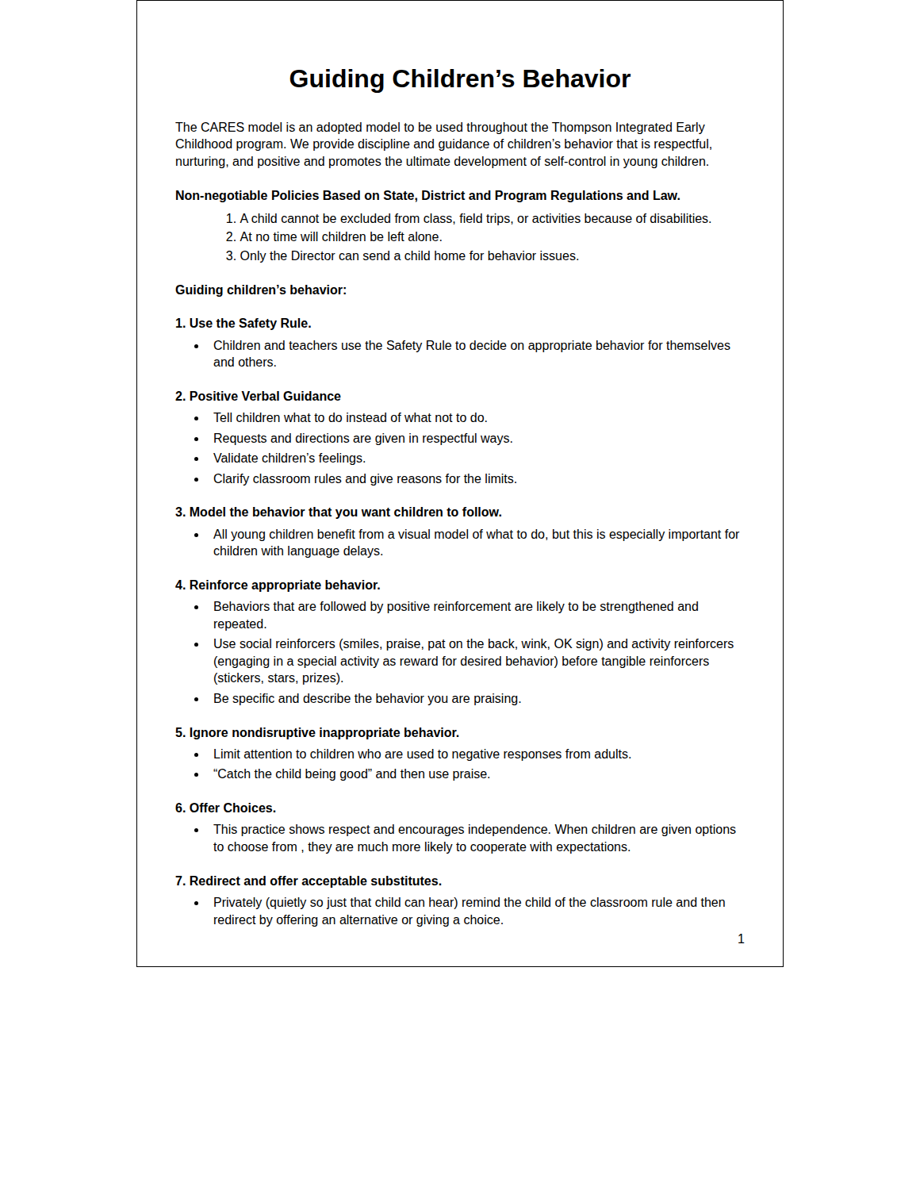Guiding Children’s Behavior
The CARES model is an adopted model to be used throughout the Thompson Integrated Early Childhood program. We provide discipline and guidance of children’s behavior that is respectful, nurturing, and positive and promotes the ultimate development of self-control in young children.
Non-negotiable Policies Based on State, District and Program Regulations and Law.
A child cannot be excluded from class, field trips, or activities because of disabilities.
At no time will children be left alone.
Only the Director can send a child home for behavior issues.
Guiding children’s behavior:
1. Use the Safety Rule.
Children and teachers use the Safety Rule to decide on appropriate behavior for themselves and others.
2. Positive Verbal Guidance
Tell children what to do instead of what not to do.
Requests and directions are given in respectful ways.
Validate children’s feelings.
Clarify classroom rules and give reasons for the limits.
3. Model the behavior that you want children to follow.
All young children benefit from a visual model of what to do, but this is especially important for children with language delays.
4. Reinforce appropriate behavior.
Behaviors that are followed by positive reinforcement are likely to be strengthened and repeated.
Use social reinforcers (smiles, praise, pat on the back, wink, OK sign) and activity reinforcers (engaging in a special activity as reward for desired behavior) before tangible reinforcers (stickers, stars, prizes).
Be specific and describe the behavior you are praising.
5. Ignore nondisruptive inappropriate behavior.
Limit attention to children who are used to negative responses from adults.
“Catch the child being good” and then use praise.
6. Offer Choices.
This practice shows respect and encourages independence. When children are given options to choose from , they are much more likely to cooperate with expectations.
7. Redirect and offer acceptable substitutes.
Privately (quietly so just that child can hear) remind the child of the classroom rule and then redirect by offering an alternative or giving a choice.
1